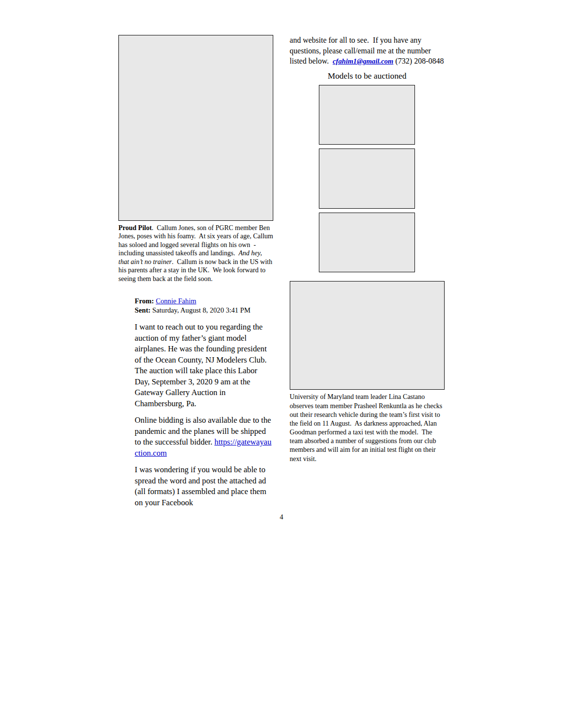Proud Pilot. Callum Jones, son of PGRC member Ben Jones, poses with his foamy. At six years of age, Callum has soloed and logged several flights on his own - including unassisted takeoffs and landings. And hey, that ain’t no trainer. Callum is now back in the US with his parents after a stay in the UK. We look forward to seeing them back at the field soon.
From: Connie Fahim
Sent: Saturday, August 8, 2020 3:41 PM
I want to reach out to you regarding the auction of my father’s giant model airplanes. He was the founding president of the Ocean County, NJ Modelers Club. The auction will take place this Labor Day, September 3, 2020 9 am at the Gateway Gallery Auction in Chambersburg, Pa.
Online bidding is also available due to the pandemic and the planes will be shipped to the successful bidder. https://gatewayauction.com
I was wondering if you would be able to spread the word and post the attached ad (all formats) I assembled and place them on your Facebook
and website for all to see. If you have any questions, please call/email me at the number listed below. cfahim1@gmail.com (732) 208-0848
Models to be auctioned
University of Maryland team leader Lina Castano observes team member Prasheel Renkuntla as he checks out their research vehicle during the team’s first visit to the field on 11 August. As darkness approached, Alan Goodman performed a taxi test with the model. The team absorbed a number of suggestions from our club members and will aim for an initial test flight on their next visit.
4